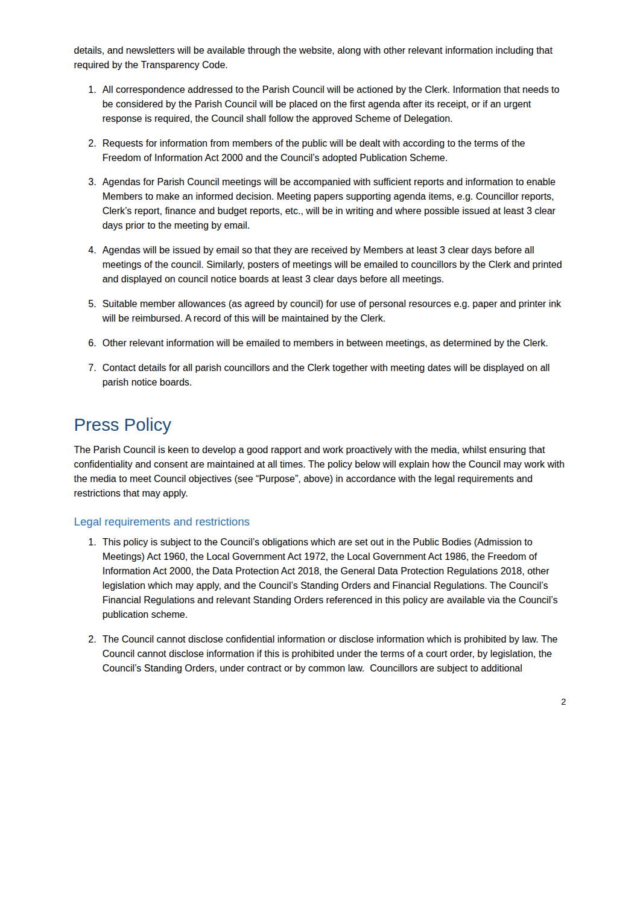details, and newsletters will be available through the website, along with other relevant information including that required by the Transparency Code.
All correspondence addressed to the Parish Council will be actioned by the Clerk. Information that needs to be considered by the Parish Council will be placed on the first agenda after its receipt, or if an urgent response is required, the Council shall follow the approved Scheme of Delegation.
Requests for information from members of the public will be dealt with according to the terms of the Freedom of Information Act 2000 and the Council’s adopted Publication Scheme.
Agendas for Parish Council meetings will be accompanied with sufficient reports and information to enable Members to make an informed decision. Meeting papers supporting agenda items, e.g. Councillor reports, Clerk’s report, finance and budget reports, etc., will be in writing and where possible issued at least 3 clear days prior to the meeting by email.
Agendas will be issued by email so that they are received by Members at least 3 clear days before all meetings of the council. Similarly, posters of meetings will be emailed to councillors by the Clerk and printed and displayed on council notice boards at least 3 clear days before all meetings.
Suitable member allowances (as agreed by council) for use of personal resources e.g. paper and printer ink will be reimbursed. A record of this will be maintained by the Clerk.
Other relevant information will be emailed to members in between meetings, as determined by the Clerk.
Contact details for all parish councillors and the Clerk together with meeting dates will be displayed on all parish notice boards.
Press Policy
The Parish Council is keen to develop a good rapport and work proactively with the media, whilst ensuring that confidentiality and consent are maintained at all times. The policy below will explain how the Council may work with the media to meet Council objectives (see “Purpose”, above) in accordance with the legal requirements and restrictions that may apply.
Legal requirements and restrictions
This policy is subject to the Council’s obligations which are set out in the Public Bodies (Admission to Meetings) Act 1960, the Local Government Act 1972, the Local Government Act 1986, the Freedom of Information Act 2000, the Data Protection Act 2018, the General Data Protection Regulations 2018, other legislation which may apply, and the Council’s Standing Orders and Financial Regulations. The Council’s Financial Regulations and relevant Standing Orders referenced in this policy are available via the Council’s publication scheme.
The Council cannot disclose confidential information or disclose information which is prohibited by law. The Council cannot disclose information if this is prohibited under the terms of a court order, by legislation, the Council’s Standing Orders, under contract or by common law. Councillors are subject to additional
2